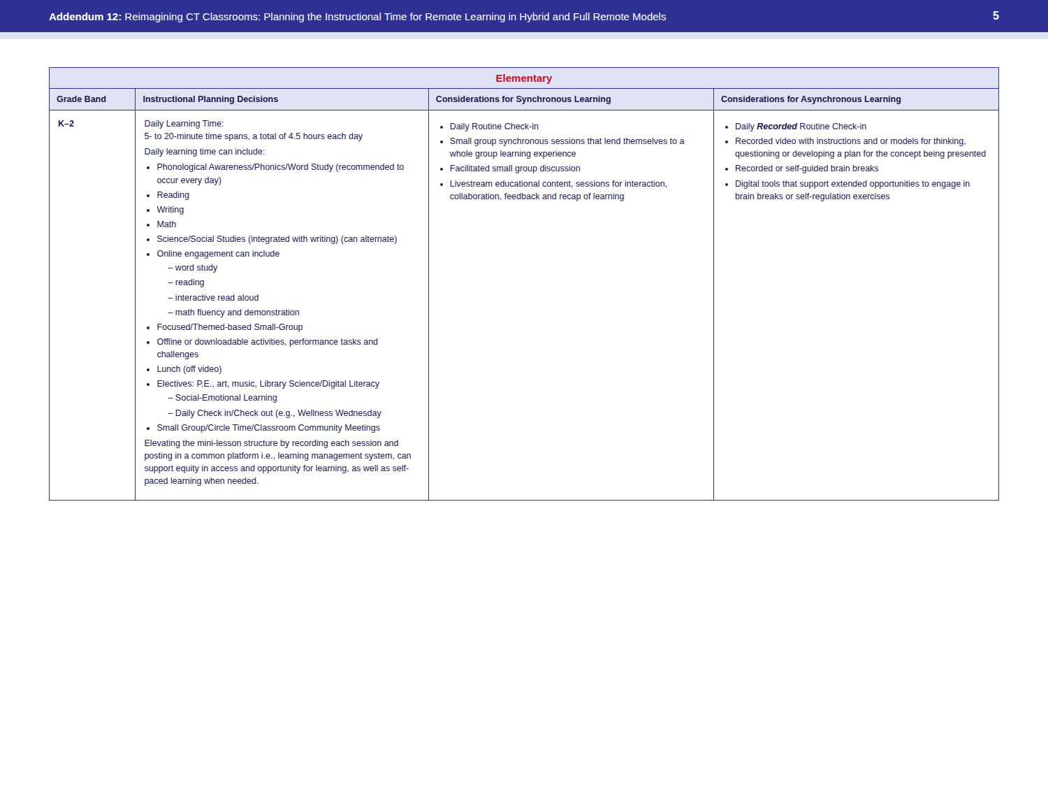Addendum 12: Reimagining CT Classrooms: Planning the Instructional Time for Remote Learning in Hybrid and Full Remote Models
5
Elementary
| Grade Band | Instructional Planning Decisions | Considerations for Synchronous Learning | Considerations for Asynchronous Learning |
| --- | --- | --- | --- |
| K–2 | Daily Learning Time: 5- to 20-minute time spans, a total of 4.5 hours each day Daily learning time can include: Phonological Awareness/Phonics/Word Study (recommended to occur every day) Reading Writing Math Science/Social Studies (integrated with writing) (can alternate) Online engagement can include word study reading interactive read aloud math fluency and demonstration Focused/Themed-based Small-Group Offline or downloadable activities, performance tasks and challenges Lunch (off video) Electives: P.E., art, music, Library Science/Digital Literacy Social-Emotional Learning Daily Check in/Check out (e.g., Wellness Wednesday Small Group/Circle Time/Classroom Community Meetings Elevating the mini-lesson structure by recording each session and posting in a common platform i.e., learning management system, can support equity in access and opportunity for learning, as well as self-paced learning when needed. | Daily Routine Check-in Small group synchronous sessions that lend themselves to a whole group learning experience Facilitated small group discussion Livestream educational content, sessions for interaction, collaboration, feedback and recap of learning | Daily Recorded Routine Check-in Recorded video with instructions and or models for thinking, questioning or developing a plan for the concept being presented Recorded or self-guided brain breaks Digital tools that support extended opportunities to engage in brain breaks or self-regulation exercises |